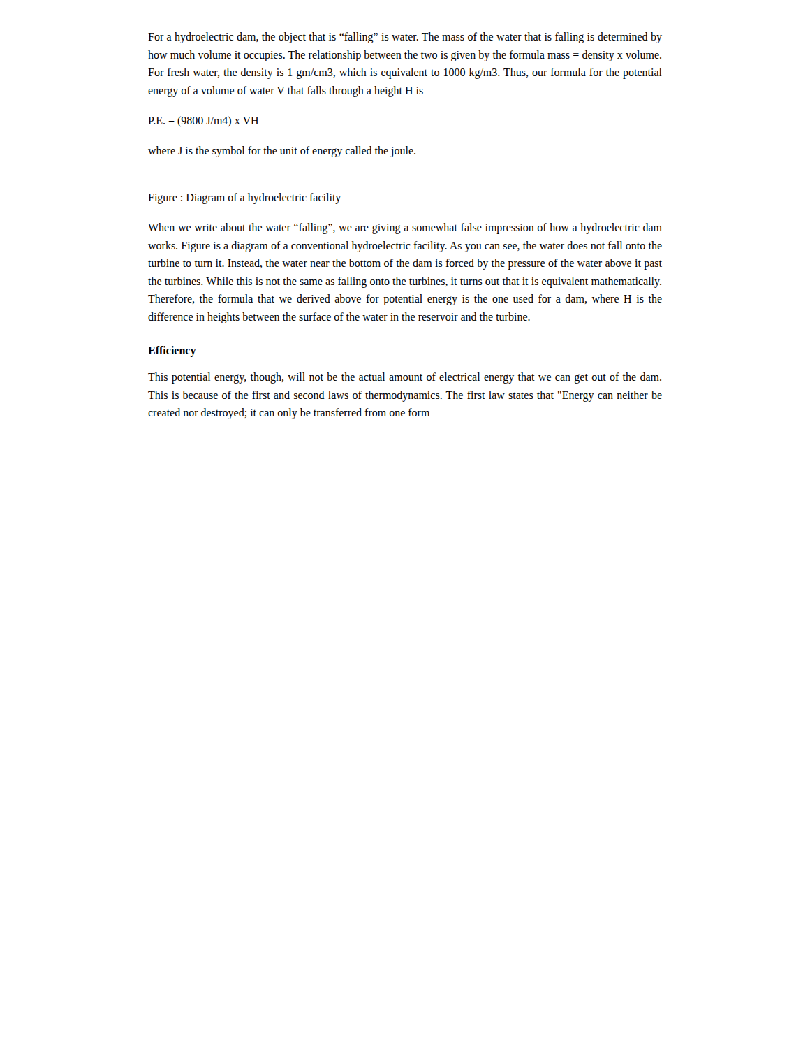For a hydroelectric dam, the object that is “falling” is water. The mass of the water that is falling is determined by how much volume it occupies. The relationship between the two is given by the formula mass = density x volume. For fresh water, the density is 1 gm/cm3, which is equivalent to 1000 kg/m3. Thus, our formula for the potential energy of a volume of water V that falls through a height H is
P.E. = (9800 J/m4) x VH
where J is the symbol for the unit of energy called the joule.
Figure : Diagram of a hydroelectric facility
When we write about the water “falling”, we are giving a somewhat false impression of how a hydroelectric dam works. Figure is a diagram of a conventional hydroelectric facility. As you can see, the water does not fall onto the turbine to turn it. Instead, the water near the bottom of the dam is forced by the pressure of the water above it past the turbines. While this is not the same as falling onto the turbines, it turns out that it is equivalent mathematically. Therefore, the formula that we derived above for potential energy is the one used for a dam, where H is the difference in heights between the surface of the water in the reservoir and the turbine.
Efficiency
This potential energy, though, will not be the actual amount of electrical energy that we can get out of the dam. This is because of the first and second laws of thermodynamics. The first law states that "Energy can neither be created nor destroyed; it can only be transferred from one form